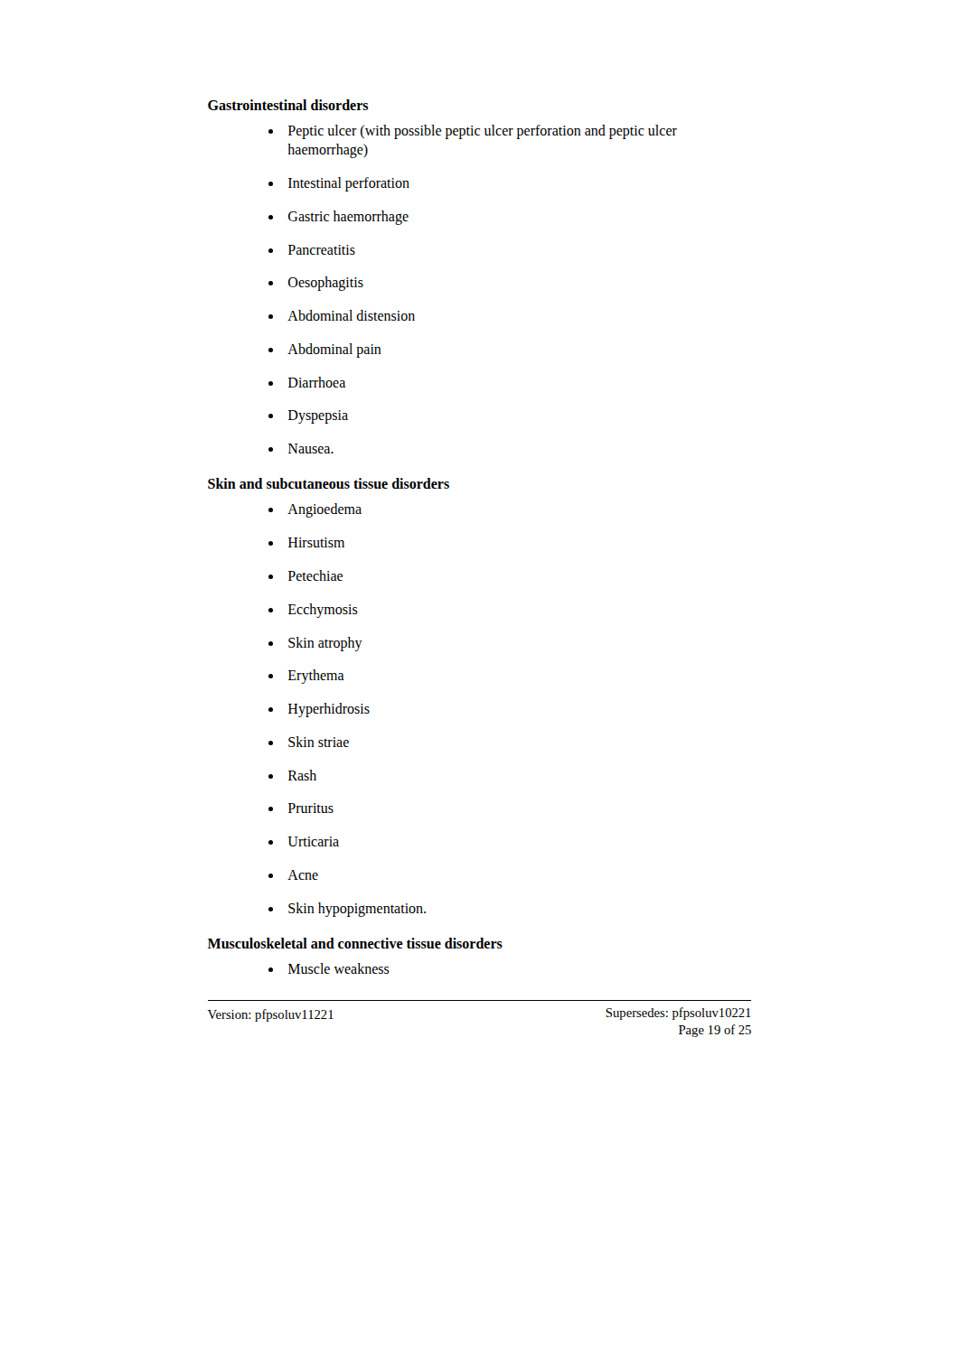Gastrointestinal disorders
Peptic ulcer (with possible peptic ulcer perforation and peptic ulcer haemorrhage)
Intestinal perforation
Gastric haemorrhage
Pancreatitis
Oesophagitis
Abdominal distension
Abdominal pain
Diarrhoea
Dyspepsia
Nausea.
Skin and subcutaneous tissue disorders
Angioedema
Hirsutism
Petechiae
Ecchymosis
Skin atrophy
Erythema
Hyperhidrosis
Skin striae
Rash
Pruritus
Urticaria
Acne
Skin hypopigmentation.
Musculoskeletal and connective tissue disorders
Muscle weakness
Version: pfpsoluv11221
Supersedes: pfpsoluv10221
Page 19 of 25